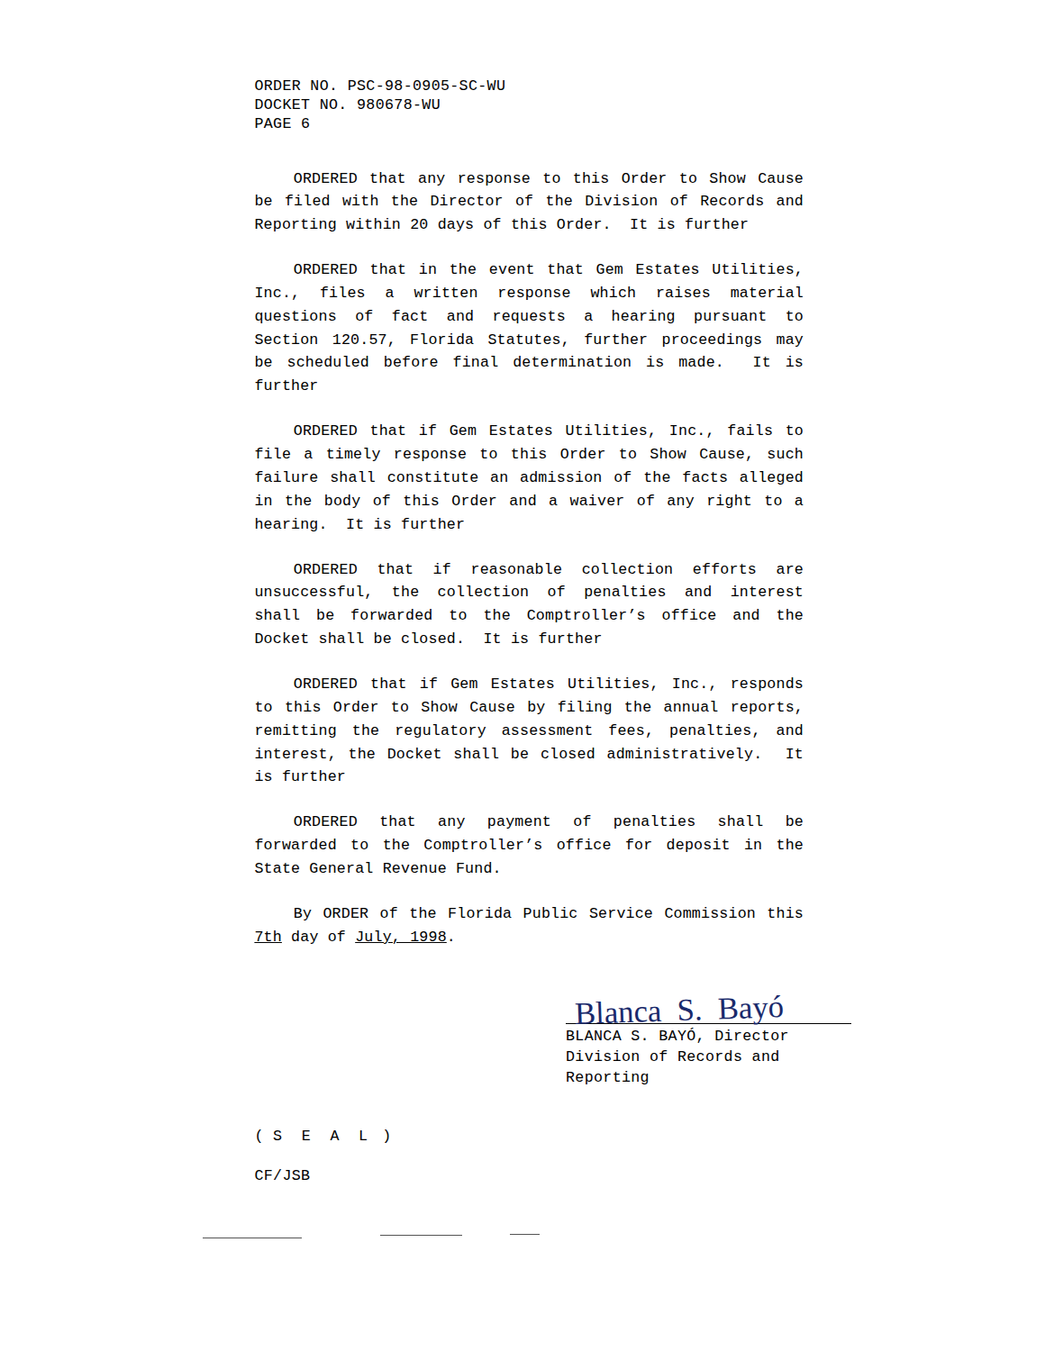ORDER NO. PSC-98-0905-SC-WU DOCKET NO. 980678-WU PAGE 6
ORDERED that any response to this Order to Show Cause be filed with the Director of the Division of Records and Reporting within 20 days of this Order. It is further
ORDERED that in the event that Gem Estates Utilities, Inc., files a written response which raises material questions of fact and requests a hearing pursuant to Section 120.57, Florida Statutes, further proceedings may be scheduled before final determination is made. It is further
ORDERED that if Gem Estates Utilities, Inc., fails to file a timely response to this Order to Show Cause, such failure shall constitute an admission of the facts alleged in the body of this Order and a waiver of any right to a hearing. It is further
ORDERED that if reasonable collection efforts are unsuccessful, the collection of penalties and interest shall be forwarded to the Comptroller’s office and the Docket shall be closed. It is further
ORDERED that if Gem Estates Utilities, Inc., responds to this Order to Show Cause by filing the annual reports, remitting the regulatory assessment fees, penalties, and interest, the Docket shall be closed administratively. It is further
ORDERED that any payment of penalties shall be forwarded to the Comptroller’s office for deposit in the State General Revenue Fund.
By ORDER of the Florida Public Service Commission this 7th day of July, 1998.
Blanca S. Bayó
BLANCA S. BAYÓ, Director
Division of Records and Reporting
( S E A L )
CF/JSB